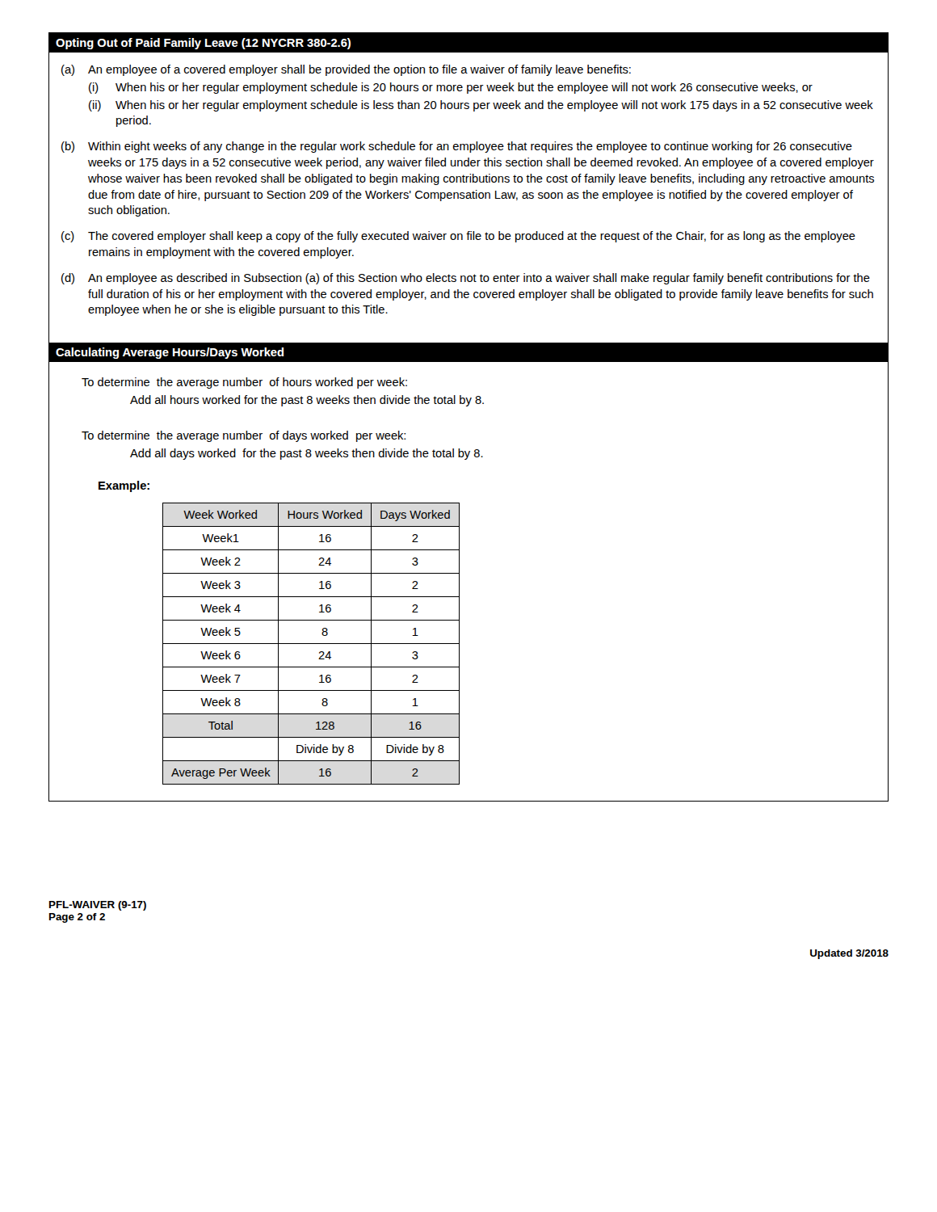Opting Out of Paid Family Leave (12 NYCRR 380-2.6)
(a) An employee of a covered employer shall be provided the option to file a waiver of family leave benefits:
(i) When his or her regular employment schedule is 20 hours or more per week but the employee will not work 26 consecutive weeks, or
(ii) When his or her regular employment schedule is less than 20 hours per week and the employee will not work 175 days in a 52 consecutive week period.
(b) Within eight weeks of any change in the regular work schedule for an employee that requires the employee to continue working for 26 consecutive weeks or 175 days in a 52 consecutive week period, any waiver filed under this section shall be deemed revoked. An employee of a covered employer whose waiver has been revoked shall be obligated to begin making contributions to the cost of family leave benefits, including any retroactive amounts due from date of hire, pursuant to Section 209 of the Workers' Compensation Law, as soon as the employee is notified by the covered employer of such obligation.
(c) The covered employer shall keep a copy of the fully executed waiver on file to be produced at the request of the Chair, for as long as the employee remains in employment with the covered employer.
(d) An employee as described in Subsection (a) of this Section who elects not to enter into a waiver shall make regular family benefit contributions for the full duration of his or her employment with the covered employer, and the covered employer shall be obligated to provide family leave benefits for such employee when he or she is eligible pursuant to this Title.
Calculating Average Hours/Days Worked
To determine the average number of hours worked per week:
Add all hours worked for the past 8 weeks then divide the total by 8.
To determine the average number of days worked per week:
Add all days worked for the past 8 weeks then divide the total by 8.
Example:
| Week Worked | Hours Worked | Days Worked |
| --- | --- | --- |
| Week1 | 16 | 2 |
| Week 2 | 24 | 3 |
| Week 3 | 16 | 2 |
| Week 4 | 16 | 2 |
| Week 5 | 8 | 1 |
| Week 6 | 24 | 3 |
| Week 7 | 16 | 2 |
| Week 8 | 8 | 1 |
| Total | 128 | 16 |
| | Divide by 8 | Divide by 8 |
| Average Per Week | 16 | 2 |
PFL-WAIVER (9-17)
Page 2 of 2
Updated 3/2018